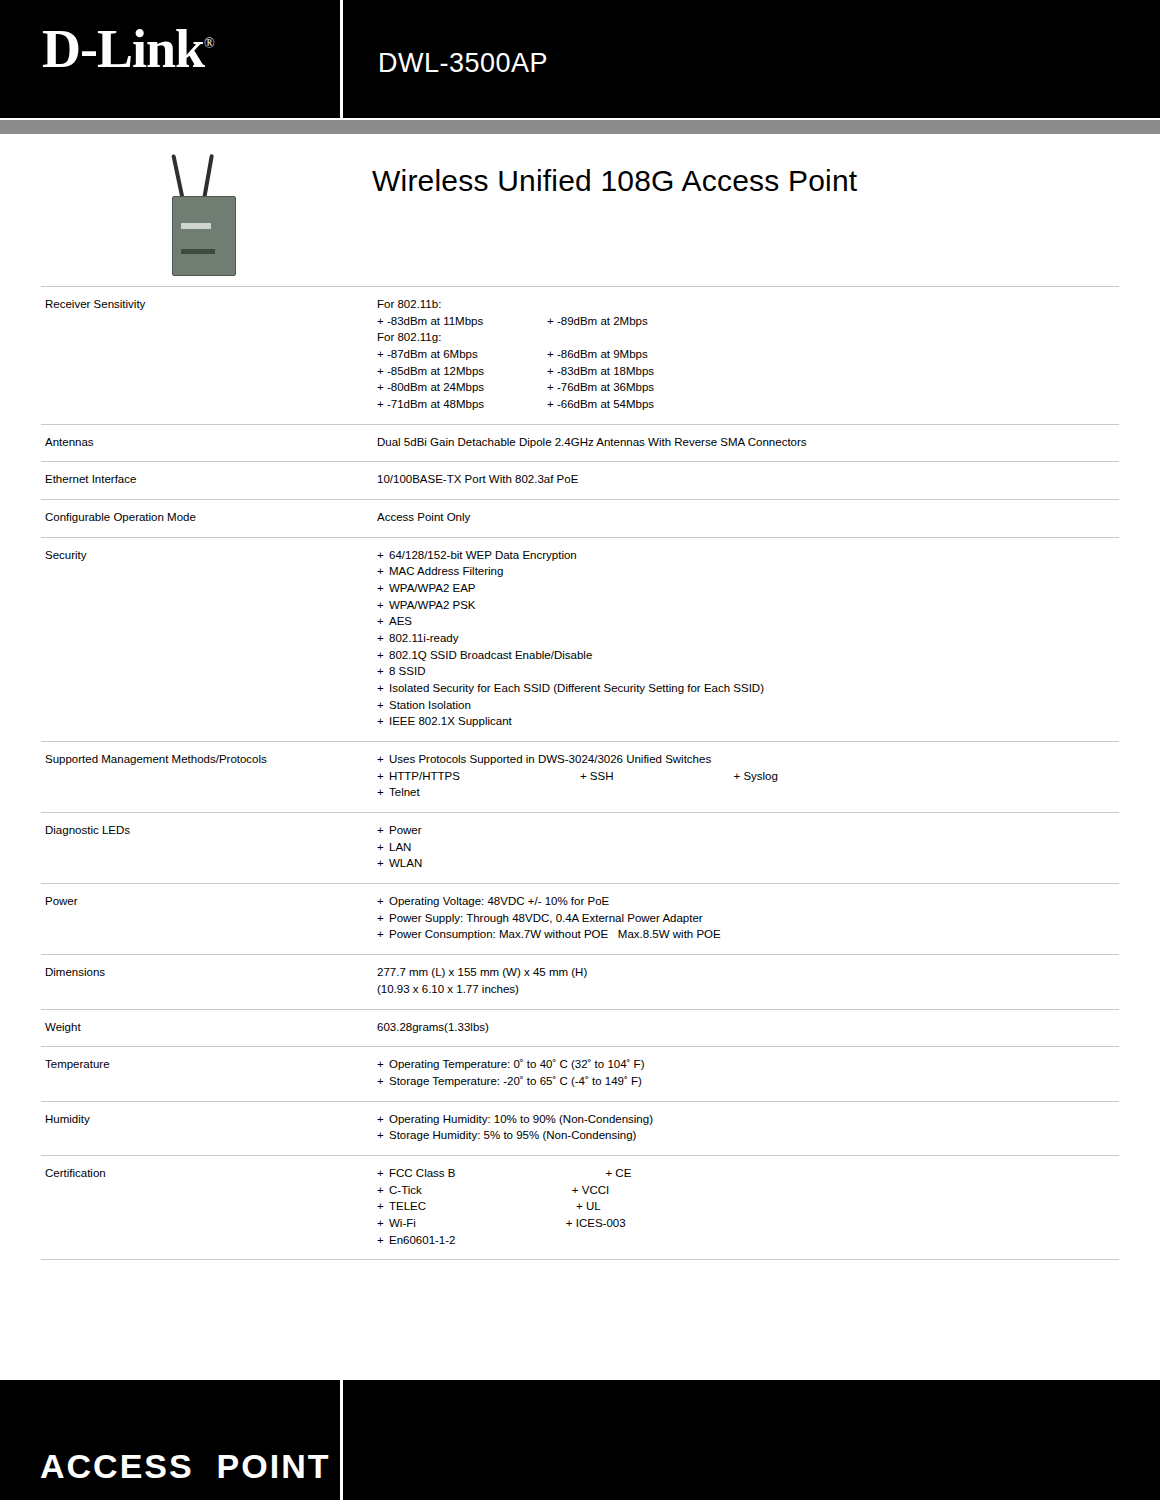D-Link®
DWL-3500AP
Wireless Unified 108G Access Point
| Receiver Sensitivity | For 802.11b: -83dBm at 11Mbps -89dBm at 2Mbps For 802.11g: -87dBm at 6Mbps -86dBm at 9Mbps -85dBm at 12Mbps -83dBm at 18Mbps -80dBm at 24Mbps -76dBm at 36Mbps -71dBm at 48Mbps -66dBm at 54Mbps |
| Antennas | Dual 5dBi Gain Detachable Dipole 2.4GHz Antennas With Reverse SMA Connectors |
| Ethernet Interface | 10/100BASE-TX Port With 802.3af PoE |
| Configurable Operation Mode | Access Point Only |
| Security | 64/128/152-bit WEP Data Encryption MAC Address Filtering WPA/WPA2 EAP WPA/WPA2 PSK AES 802.11i-ready 802.1Q SSID Broadcast Enable/Disable 8 SSID Isolated Security for Each SSID (Different Security Setting for Each SSID) Station Isolation IEEE 802.1X Supplicant |
| Supported Management Methods/Protocols | Uses Protocols Supported in DWS-3024/3026 Unified Switches HTTP/HTTPS + SSH + Syslog Telnet |
| Diagnostic LEDs | Power LAN WLAN |
| Power | Operating Voltage: 48VDC +/- 10% for PoE Power Supply: Through 48VDC, 0.4A External Power Adapter Power Consumption: Max.7W without POE Max.8.5W with POE |
| Dimensions | 277.7 mm (L) x 155 mm (W) x 45 mm (H) (10.93 x 6.10 x 1.77 inches) |
| Weight | 603.28grams(1.33lbs) |
| Temperature | Operating Temperature: 0˚ to 40˚ C (32˚ to 104˚ F) Storage Temperature: -20˚ to 65˚ C (-4˚ to 149˚ F) |
| Humidity | Operating Humidity: 10% to 90% (Non-Condensing) Storage Humidity: 5% to 95% (Non-Condensing) |
| Certification | FCC Class B + CE C-Tick + VCCI TELEC + UL Wi-Fi + ICES-003 En60601-1-2 |
ACCESS POINT